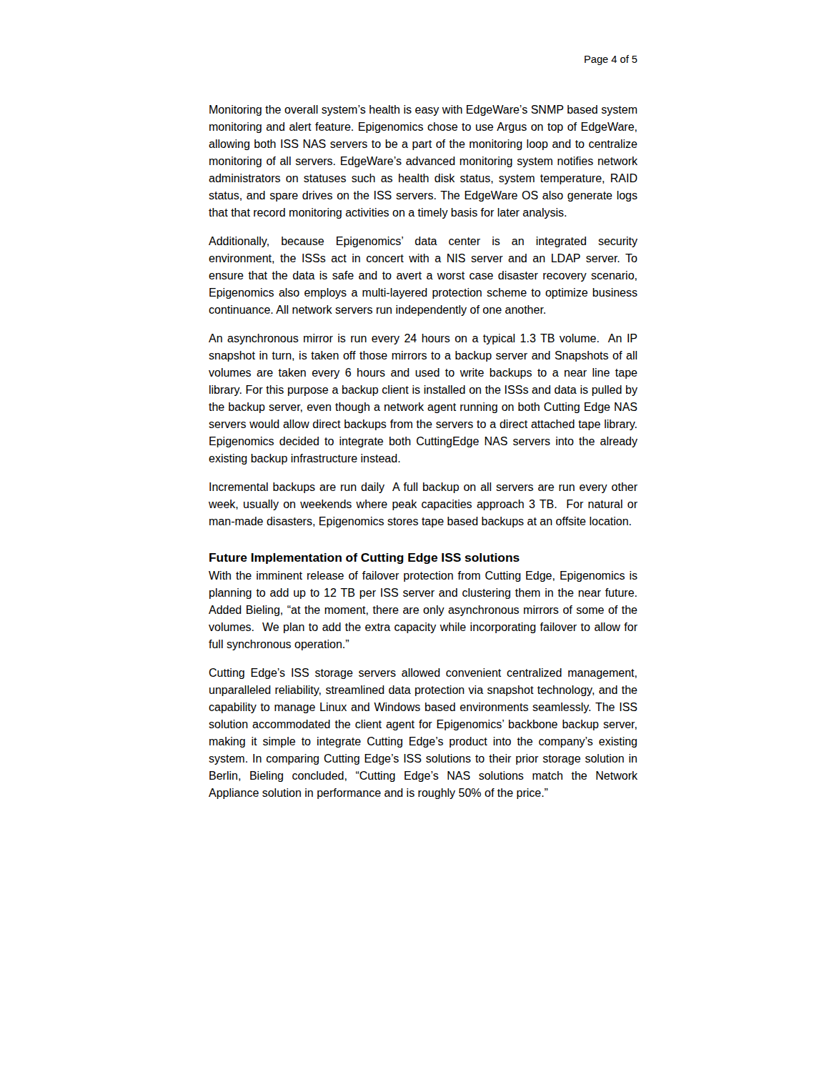Page 4 of 5
Monitoring the overall system’s health is easy with EdgeWare’s SNMP based system monitoring and alert feature. Epigenomics chose to use Argus on top of EdgeWare, allowing both ISS NAS servers to be a part of the monitoring loop and to centralize monitoring of all servers. EdgeWare’s advanced monitoring system notifies network administrators on statuses such as health disk status, system temperature, RAID status, and spare drives on the ISS servers. The EdgeWare OS also generate logs that that record monitoring activities on a timely basis for later analysis.
Additionally, because Epigenomics’ data center is an integrated security environment, the ISSs act in concert with a NIS server and an LDAP server. To ensure that the data is safe and to avert a worst case disaster recovery scenario, Epigenomics also employs a multi-layered protection scheme to optimize business continuance. All network servers run independently of one another.
An asynchronous mirror is run every 24 hours on a typical 1.3 TB volume. An IP snapshot in turn, is taken off those mirrors to a backup server and Snapshots of all volumes are taken every 6 hours and used to write backups to a near line tape library. For this purpose a backup client is installed on the ISSs and data is pulled by the backup server, even though a network agent running on both Cutting Edge NAS servers would allow direct backups from the servers to a direct attached tape library. Epigenomics decided to integrate both CuttingEdge NAS servers into the already existing backup infrastructure instead.
Incremental backups are run daily A full backup on all servers are run every other week, usually on weekends where peak capacities approach 3 TB. For natural or man-made disasters, Epigenomics stores tape based backups at an offsite location.
Future Implementation of Cutting Edge ISS solutions
With the imminent release of failover protection from Cutting Edge, Epigenomics is planning to add up to 12 TB per ISS server and clustering them in the near future. Added Bieling, “at the moment, there are only asynchronous mirrors of some of the volumes. We plan to add the extra capacity while incorporating failover to allow for full synchronous operation.”
Cutting Edge’s ISS storage servers allowed convenient centralized management, unparalleled reliability, streamlined data protection via snapshot technology, and the capability to manage Linux and Windows based environments seamlessly. The ISS solution accommodated the client agent for Epigenomics’ backbone backup server, making it simple to integrate Cutting Edge’s product into the company’s existing system. In comparing Cutting Edge’s ISS solutions to their prior storage solution in Berlin, Bieling concluded, “Cutting Edge’s NAS solutions match the Network Appliance solution in performance and is roughly 50% of the price.”